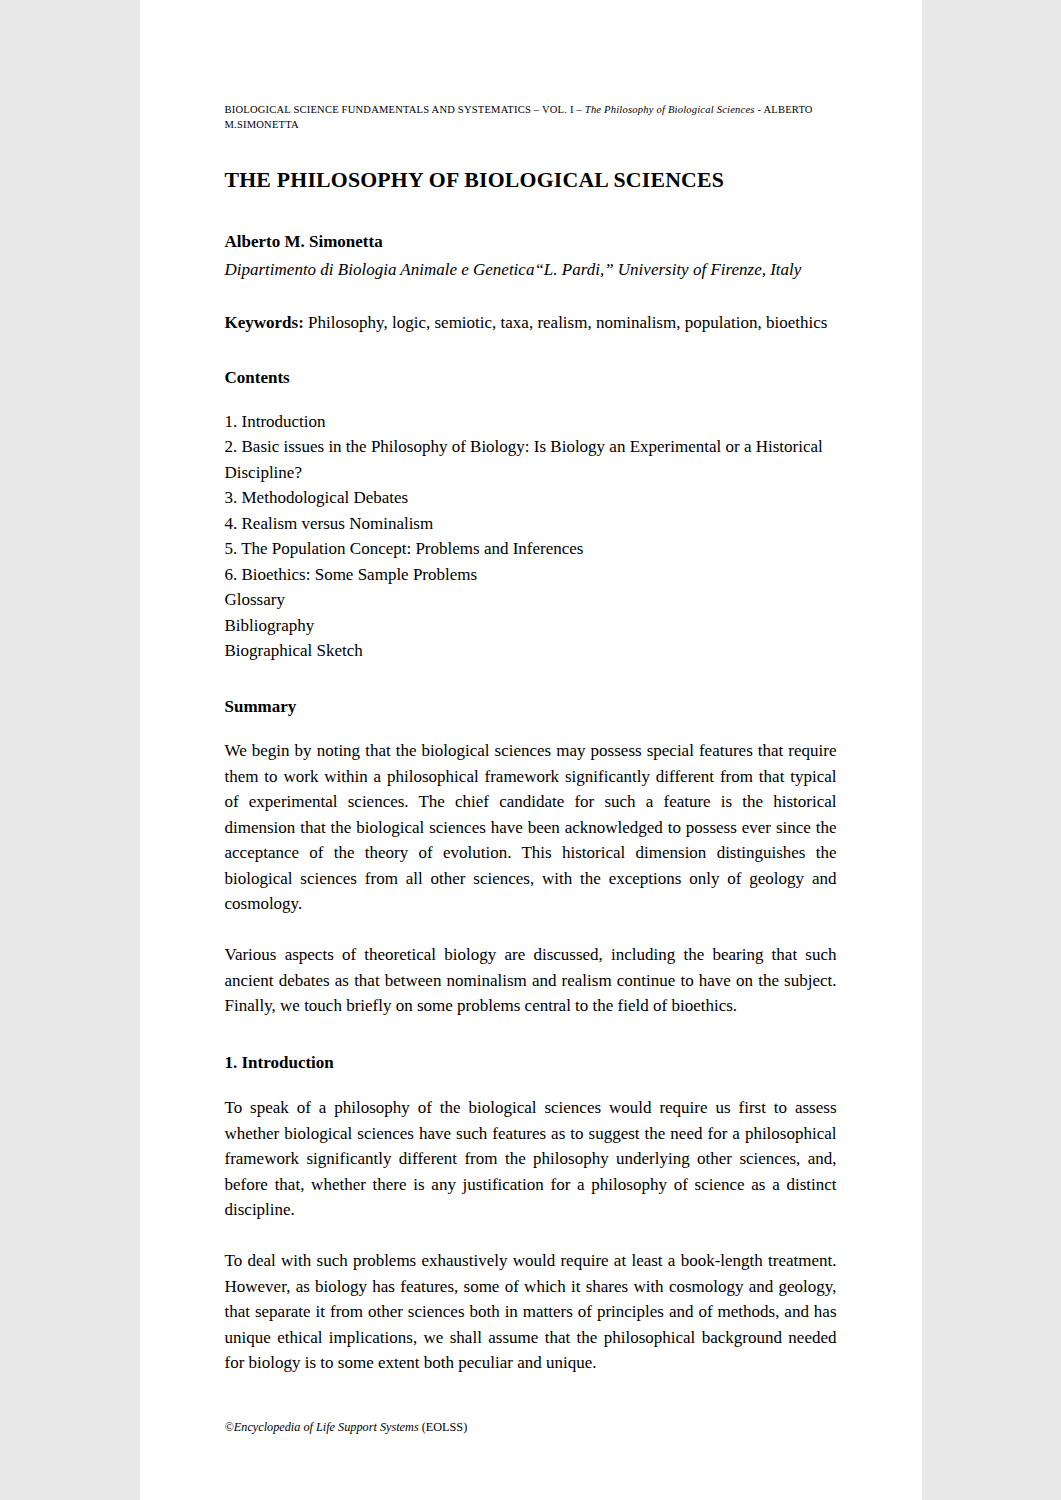Biological Science Fundamentals and Systematics – Vol. I – The Philosophy of Biological Sciences - Alberto M.Simonetta
THE PHILOSOPHY OF BIOLOGICAL SCIENCES
Alberto M. Simonetta
Dipartimento di Biologia Animale e Genetica“L. Pardi,” University of Firenze, Italy
Keywords: Philosophy, logic, semiotic, taxa, realism, nominalism, population, bioethics
Contents
1. Introduction
2. Basic issues in the Philosophy of Biology: Is Biology an Experimental or a Historical Discipline?
3. Methodological Debates
4. Realism versus Nominalism
5. The Population Concept: Problems and Inferences
6. Bioethics: Some Sample Problems
Glossary
Bibliography
Biographical Sketch
Summary
We begin by noting that the biological sciences may possess special features that require them to work within a philosophical framework significantly different from that typical of experimental sciences. The chief candidate for such a feature is the historical dimension that the biological sciences have been acknowledged to possess ever since the acceptance of the theory of evolution. This historical dimension distinguishes the biological sciences from all other sciences, with the exceptions only of geology and cosmology.
Various aspects of theoretical biology are discussed, including the bearing that such ancient debates as that between nominalism and realism continue to have on the subject. Finally, we touch briefly on some problems central to the field of bioethics.
1. Introduction
To speak of a philosophy of the biological sciences would require us first to assess whether biological sciences have such features as to suggest the need for a philosophical framework significantly different from the philosophy underlying other sciences, and, before that, whether there is any justification for a philosophy of science as a distinct discipline.
To deal with such problems exhaustively would require at least a book-length treatment. However, as biology has features, some of which it shares with cosmology and geology, that separate it from other sciences both in matters of principles and of methods, and has unique ethical implications, we shall assume that the philosophical background needed for biology is to some extent both peculiar and unique.
©Encyclopedia of Life Support Systems (EOLSS)